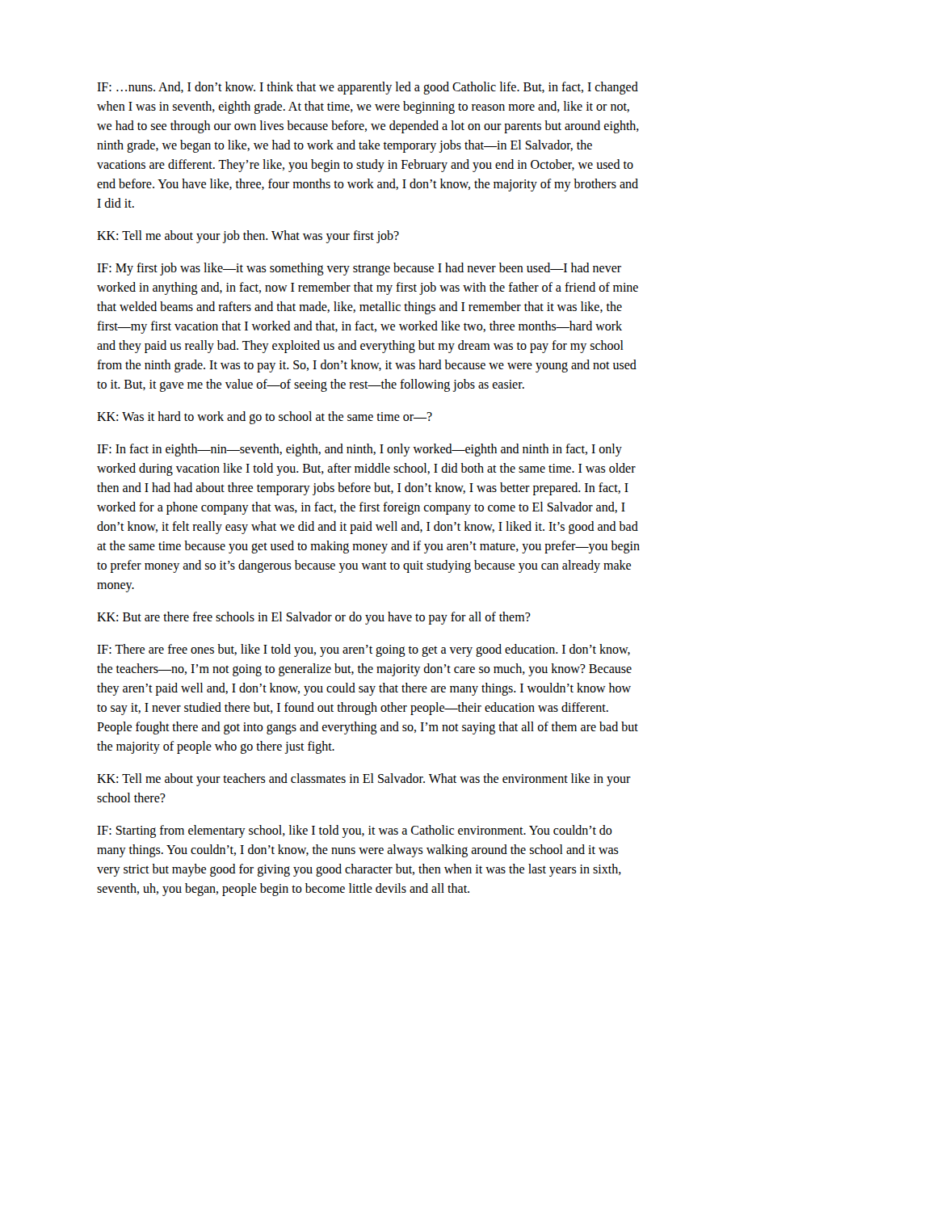IF: …nuns. And, I don’t know. I think that we apparently led a good Catholic life. But, in fact, I changed when I was in seventh, eighth grade. At that time, we were beginning to reason more and, like it or not, we had to see through our own lives because before, we depended a lot on our parents but around eighth, ninth grade, we began to like, we had to work and take temporary jobs that—in El Salvador, the vacations are different. They’re like, you begin to study in February and you end in October, we used to end before. You have like, three, four months to work and, I don’t know, the majority of my brothers and I did it.
KK: Tell me about your job then. What was your first job?
IF: My first job was like—it was something very strange because I had never been used—I had never worked in anything and, in fact, now I remember that my first job was with the father of a friend of mine that welded beams and rafters and that made, like, metallic things and I remember that it was like, the first—my first vacation that I worked and that, in fact, we worked like two, three months—hard work and they paid us really bad. They exploited us and everything but my dream was to pay for my school from the ninth grade. It was to pay it. So, I don’t know, it was hard because we were young and not used to it. But, it gave me the value of—of seeing the rest—the following jobs as easier.
KK: Was it hard to work and go to school at the same time or—?
IF: In fact in eighth—nin—seventh, eighth, and ninth, I only worked—eighth and ninth in fact, I only worked during vacation like I told you. But, after middle school, I did both at the same time. I was older then and I had had about three temporary jobs before but, I don’t know, I was better prepared. In fact, I worked for a phone company that was, in fact, the first foreign company to come to El Salvador and, I don’t know, it felt really easy what we did and it paid well and, I don’t know, I liked it. It’s good and bad at the same time because you get used to making money and if you aren’t mature, you prefer—you begin to prefer money and so it’s dangerous because you want to quit studying because you can already make money.
KK: But are there free schools in El Salvador or do you have to pay for all of them?
IF: There are free ones but, like I told you, you aren’t going to get a very good education. I don’t know, the teachers—no, I’m not going to generalize but, the majority don’t care so much, you know? Because they aren’t paid well and, I don’t know, you could say that there are many things. I wouldn’t know how to say it, I never studied there but, I found out through other people—their education was different. People fought there and got into gangs and everything and so, I’m not saying that all of them are bad but the majority of people who go there just fight.
KK: Tell me about your teachers and classmates in El Salvador. What was the environment like in your school there?
IF: Starting from elementary school, like I told you, it was a Catholic environment. You couldn’t do many things. You couldn’t, I don’t know, the nuns were always walking around the school and it was very strict but maybe good for giving you good character but, then when it was the last years in sixth, seventh, uh, you began, people begin to become little devils and all that.